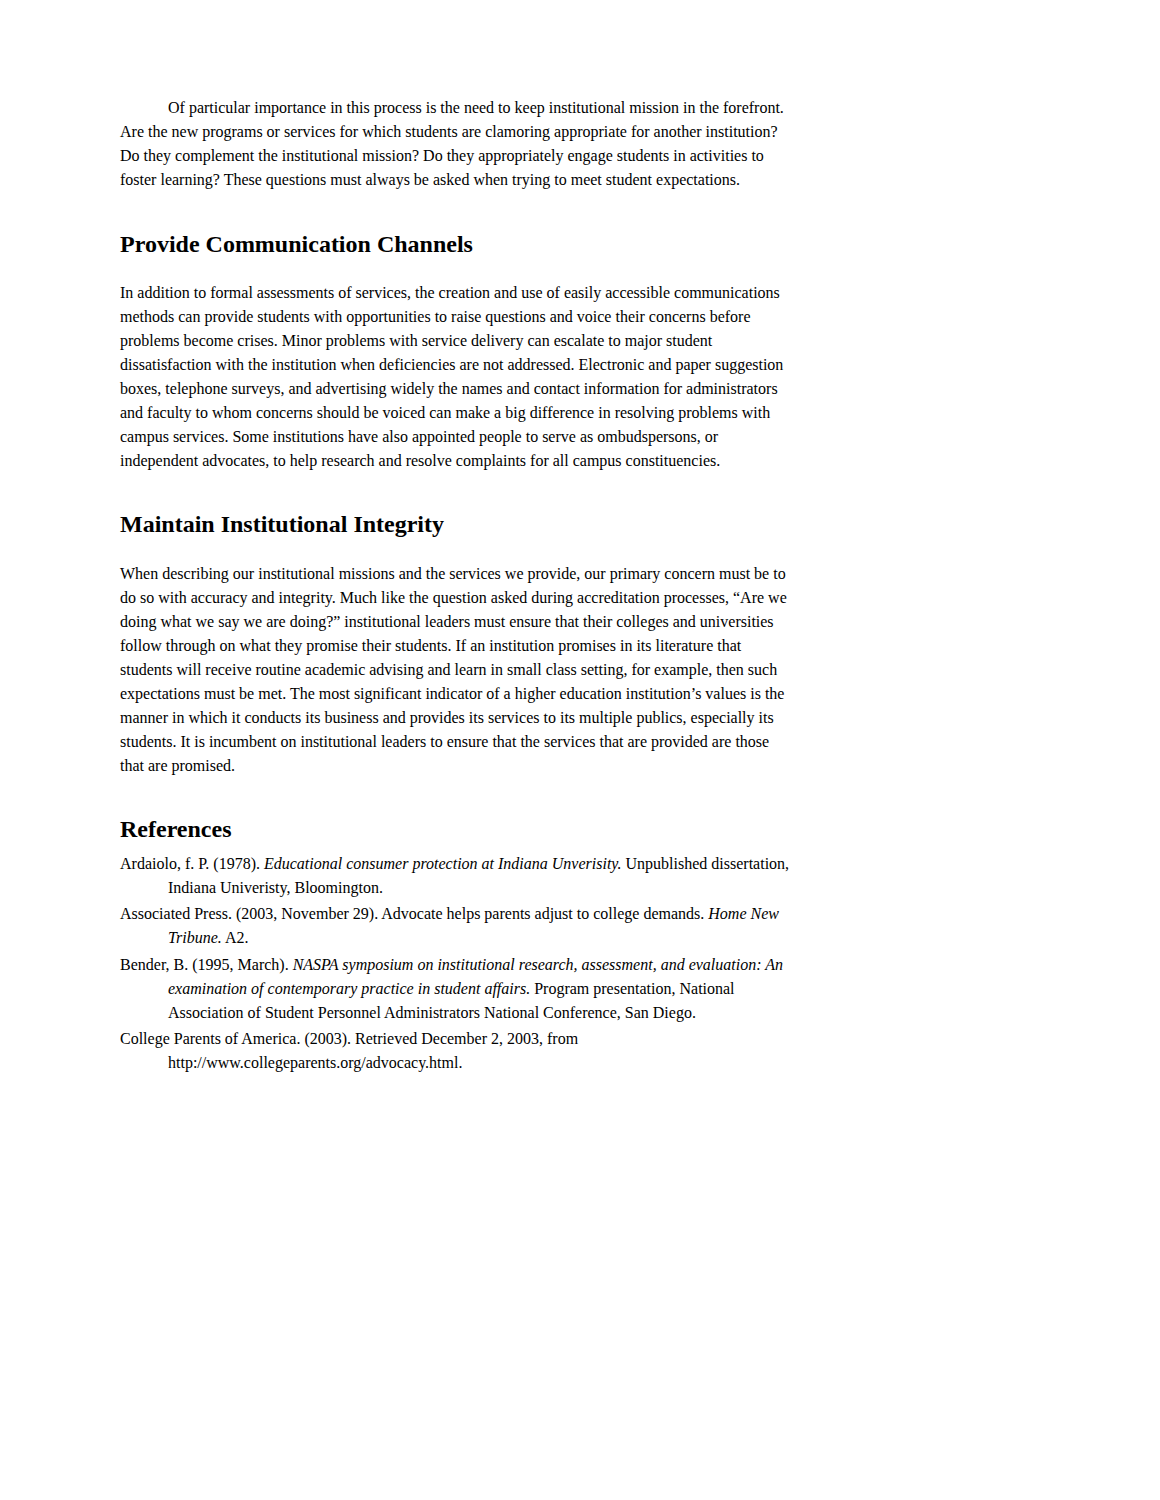Of particular importance in this process is the need to keep institutional mission in the forefront. Are the new programs or services for which students are clamoring appropriate for another institution? Do they complement the institutional mission? Do they appropriately engage students in activities to foster learning? These questions must always be asked when trying to meet student expectations.
Provide Communication Channels
In addition to formal assessments of services, the creation and use of easily accessible communications methods can provide students with opportunities to raise questions and voice their concerns before problems become crises. Minor problems with service delivery can escalate to major student dissatisfaction with the institution when deficiencies are not addressed. Electronic and paper suggestion boxes, telephone surveys, and advertising widely the names and contact information for administrators and faculty to whom concerns should be voiced can make a big difference in resolving problems with campus services. Some institutions have also appointed people to serve as ombudspersons, or independent advocates, to help research and resolve complaints for all campus constituencies.
Maintain Institutional Integrity
When describing our institutional missions and the services we provide, our primary concern must be to do so with accuracy and integrity. Much like the question asked during accreditation processes, “Are we doing what we say we are doing?” institutional leaders must ensure that their colleges and universities follow through on what they promise their students. If an institution promises in its literature that students will receive routine academic advising and learn in small class setting, for example, then such expectations must be met. The most significant indicator of a higher education institution’s values is the manner in which it conducts its business and provides its services to its multiple publics, especially its students. It is incumbent on institutional leaders to ensure that the services that are provided are those that are promised.
References
Ardaiolo, f. P. (1978). Educational consumer protection at Indiana Unverisity. Unpublished dissertation, Indiana Univeristy, Bloomington.
Associated Press. (2003, November 29). Advocate helps parents adjust to college demands. Home New Tribune. A2.
Bender, B. (1995, March). NASPA symposium on institutional research, assessment, and evaluation: An examination of contemporary practice in student affairs. Program presentation, National Association of Student Personnel Administrators National Conference, San Diego.
College Parents of America. (2003). Retrieved December 2, 2003, from http://www.collegeparents.org/advocacy.html.